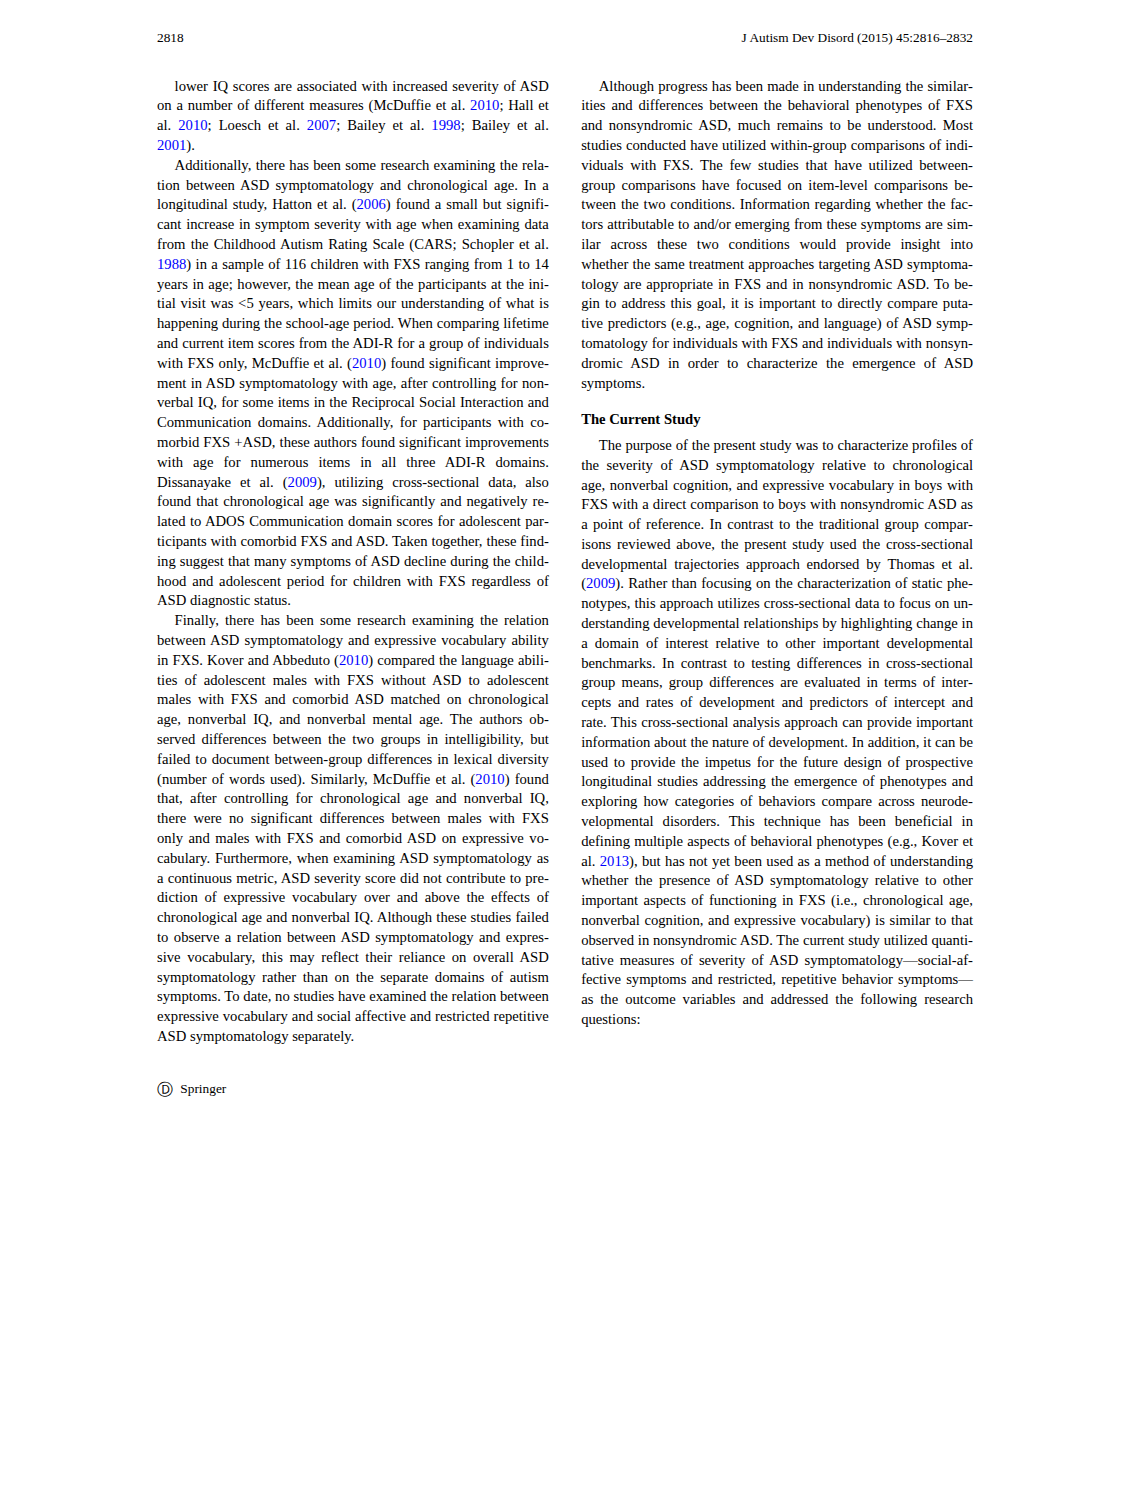2818 J Autism Dev Disord (2015) 45:2816–2832
lower IQ scores are associated with increased severity of ASD on a number of different measures (McDuffie et al. 2010; Hall et al. 2010; Loesch et al. 2007; Bailey et al. 1998; Bailey et al. 2001).
Additionally, there has been some research examining the relation between ASD symptomatology and chronological age. In a longitudinal study, Hatton et al. (2006) found a small but significant increase in symptom severity with age when examining data from the Childhood Autism Rating Scale (CARS; Schopler et al. 1988) in a sample of 116 children with FXS ranging from 1 to 14 years in age; however, the mean age of the participants at the initial visit was <5 years, which limits our understanding of what is happening during the school-age period. When comparing lifetime and current item scores from the ADI-R for a group of individuals with FXS only, McDuffie et al. (2010) found significant improvement in ASD symptomatology with age, after controlling for nonverbal IQ, for some items in the Reciprocal Social Interaction and Communication domains. Additionally, for participants with comorbid FXS +ASD, these authors found significant improvements with age for numerous items in all three ADI-R domains. Dissanayake et al. (2009), utilizing cross-sectional data, also found that chronological age was significantly and negatively related to ADOS Communication domain scores for adolescent participants with comorbid FXS and ASD. Taken together, these finding suggest that many symptoms of ASD decline during the childhood and adolescent period for children with FXS regardless of ASD diagnostic status.
Finally, there has been some research examining the relation between ASD symptomatology and expressive vocabulary ability in FXS. Kover and Abbeduto (2010) compared the language abilities of adolescent males with FXS without ASD to adolescent males with FXS and comorbid ASD matched on chronological age, nonverbal IQ, and nonverbal mental age. The authors observed differences between the two groups in intelligibility, but failed to document between-group differences in lexical diversity (number of words used). Similarly, McDuffie et al. (2010) found that, after controlling for chronological age and nonverbal IQ, there were no significant differences between males with FXS only and males with FXS and comorbid ASD on expressive vocabulary. Furthermore, when examining ASD symptomatology as a continuous metric, ASD severity score did not contribute to prediction of expressive vocabulary over and above the effects of chronological age and nonverbal IQ. Although these studies failed to observe a relation between ASD symptomatology and expressive vocabulary, this may reflect their reliance on overall ASD symptomatology rather than on the separate domains of autism symptoms. To date, no studies have examined the relation between expressive vocabulary and social affective and restricted repetitive ASD symptomatology separately.
Although progress has been made in understanding the similarities and differences between the behavioral phenotypes of FXS and nonsyndromic ASD, much remains to be understood. Most studies conducted have utilized within-group comparisons of individuals with FXS. The few studies that have utilized between-group comparisons have focused on item-level comparisons between the two conditions. Information regarding whether the factors attributable to and/or emerging from these symptoms are similar across these two conditions would provide insight into whether the same treatment approaches targeting ASD symptomatology are appropriate in FXS and in nonsyndromic ASD. To begin to address this goal, it is important to directly compare putative predictors (e.g., age, cognition, and language) of ASD symptomatology for individuals with FXS and individuals with nonsyndromic ASD in order to characterize the emergence of ASD symptoms.
The Current Study
The purpose of the present study was to characterize profiles of the severity of ASD symptomatology relative to chronological age, nonverbal cognition, and expressive vocabulary in boys with FXS with a direct comparison to boys with nonsyndromic ASD as a point of reference. In contrast to the traditional group comparisons reviewed above, the present study used the cross-sectional developmental trajectories approach endorsed by Thomas et al. (2009). Rather than focusing on the characterization of static phenotypes, this approach utilizes cross-sectional data to focus on understanding developmental relationships by highlighting change in a domain of interest relative to other important developmental benchmarks. In contrast to testing differences in cross-sectional group means, group differences are evaluated in terms of intercepts and rates of development and predictors of intercept and rate. This cross-sectional analysis approach can provide important information about the nature of development. In addition, it can be used to provide the impetus for the future design of prospective longitudinal studies addressing the emergence of phenotypes and exploring how categories of behaviors compare across neurodevelopmental disorders. This technique has been beneficial in defining multiple aspects of behavioral phenotypes (e.g., Kover et al. 2013), but has not yet been used as a method of understanding whether the presence of ASD symptomatology relative to other important aspects of functioning in FXS (i.e., chronological age, nonverbal cognition, and expressive vocabulary) is similar to that observed in nonsyndromic ASD. The current study utilized quantitative measures of severity of ASD symptomatology—social-affective symptoms and restricted, repetitive behavior symptoms—as the outcome variables and addressed the following research questions:
Ⓓ Springer